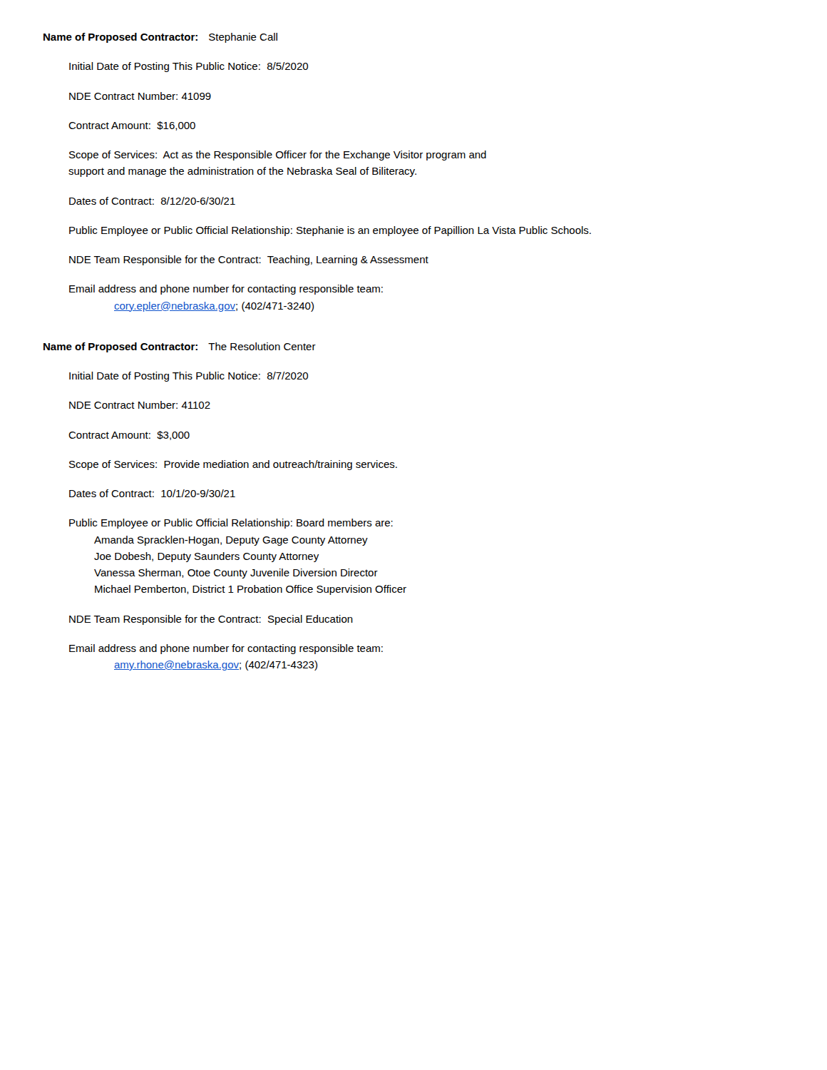Name of Proposed Contractor: Stephanie Call
Initial Date of Posting This Public Notice: 8/5/2020
NDE Contract Number: 41099
Contract Amount: $16,000
Scope of Services: Act as the Responsible Officer for the Exchange Visitor program and support and manage the administration of the Nebraska Seal of Biliteracy.
Dates of Contract: 8/12/20-6/30/21
Public Employee or Public Official Relationship: Stephanie is an employee of Papillion La Vista Public Schools.
NDE Team Responsible for the Contract: Teaching, Learning & Assessment
Email address and phone number for contacting responsible team:
cory.epler@nebraska.gov; (402/471-3240)
Name of Proposed Contractor: The Resolution Center
Initial Date of Posting This Public Notice: 8/7/2020
NDE Contract Number: 41102
Contract Amount: $3,000
Scope of Services: Provide mediation and outreach/training services.
Dates of Contract: 10/1/20-9/30/21
Public Employee or Public Official Relationship: Board members are:
Amanda Spracklen-Hogan, Deputy Gage County Attorney
Joe Dobesh, Deputy Saunders County Attorney
Vanessa Sherman, Otoe County Juvenile Diversion Director
Michael Pemberton, District 1 Probation Office Supervision Officer
NDE Team Responsible for the Contract: Special Education
Email address and phone number for contacting responsible team:
amy.rhone@nebraska.gov; (402/471-4323)